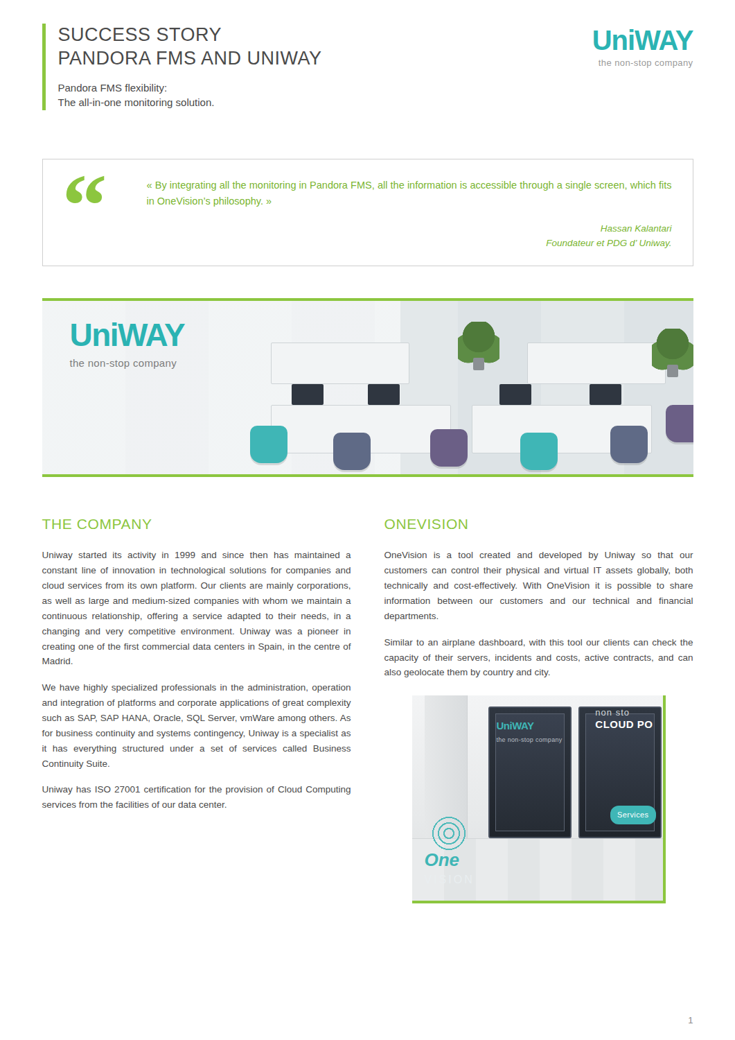Success Story
Pandora FMS and Uniway
Pandora FMS flexibility:
The all-in-one monitoring solution.
UniWAY
the non-stop company
“
« By integrating all the monitoring in Pandora FMS, all the information is accessible through a single screen, which fits in OneVision’s philosophy. »
Hassan Kalantari Foundateur et PDG d’ Uniway.
UniWAY
the non-stop company
The Company
Uniway started its activity in 1999 and since then has maintained a constant line of innovation in technological solutions for companies and cloud services from its own platform. Our clients are mainly corporations, as well as large and medium-sized companies with whom we maintain a continuous relationship, offering a service adapted to their needs, in a changing and very competitive environment. Uniway was a pioneer in creating one of the first commercial data centers in Spain, in the centre of Madrid.
We have highly specialized professionals in the administration, operation and integration of platforms and corporate applications of great complexity such as SAP, SAP HANA, Oracle, SQL Server, vmWare among others. As for business continuity and systems contingency, Uniway is a specialist as it has everything structured under a set of services called Business Continuity Suite.
Uniway has ISO 27001 certification for the provision of Cloud Computing services from the facilities of our data center.
OneVision
OneVision is a tool created and developed by Uniway so that our customers can control their physical and virtual IT assets globally, both technically and cost-effectively. With OneVision it is possible to share information between our customers and our technical and financial departments.
Similar to an airplane dashboard, with this tool our clients can check the capacity of their servers, incidents and costs, active contracts, and can also geolocate them by country and city.
UniWAY the non-stop company
One
VISION
non sto
CLOUD PO
Services
1